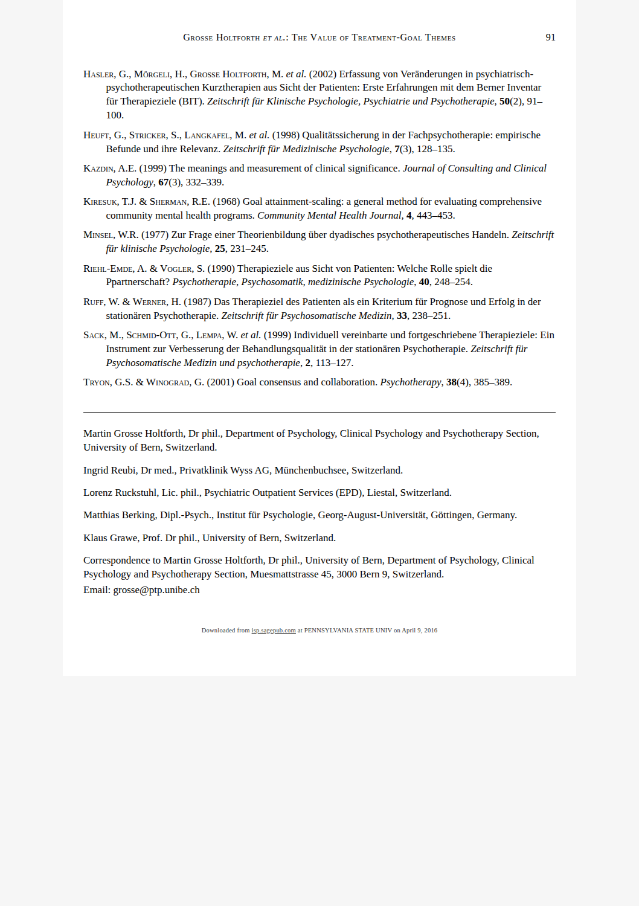Grosse Holtforth et al.: The Value of Treatment-Goal Themes 91
Hasler, G., Mörgeli, H., Grosse Holtforth, M. et al. (2002) Erfassung von Veränderungen in psychiatrisch-psychotherapeutischen Kurztherapien aus Sicht der Patienten: Erste Erfahrungen mit dem Berner Inventar für Therapieziele (BIT). Zeitschrift für Klinische Psychologie, Psychiatrie und Psychotherapie, 50(2), 91–100.
Heuft, G., Stricker, S., Langkafel, M. et al. (1998) Qualitätssicherung in der Fachpsychotherapie: empirische Befunde und ihre Relevanz. Zeitschrift für Medizinische Psychologie, 7(3), 128–135.
Kazdin, A.E. (1999) The meanings and measurement of clinical significance. Journal of Consulting and Clinical Psychology, 67(3), 332–339.
Kiresuk, T.J. & Sherman, R.E. (1968) Goal attainment-scaling: a general method for evaluating comprehensive community mental health programs. Community Mental Health Journal, 4, 443–453.
Minsel, W.R. (1977) Zur Frage einer Theorienbildung über dyadisches psychotherapeutisches Handeln. Zeitschrift für klinische Psychologie, 25, 231–245.
Riehl-Emde, A. & Vogler, S. (1990) Therapieziele aus Sicht von Patienten: Welche Rolle spielt die Ppartnerschaft? Psychotherapie, Psychosomatik, medizinische Psychologie, 40, 248–254.
Ruff, W. & Werner, H. (1987) Das Therapieziel des Patienten als ein Kriterium für Prognose und Erfolg in der stationären Psychotherapie. Zeitschrift für Psychosomatische Medizin, 33, 238–251.
Sack, M., Schmid-Ott, G., Lempa, W. et al. (1999) Individuell vereinbarte und fortgeschriebene Therapieziele: Ein Instrument zur Verbesserung der Behandlungsqualität in der stationären Psychotherapie. Zeitschrift für Psychosomatische Medizin und psychotherapie, 2, 113–127.
Tryon, G.S. & Winograd, G. (2001) Goal consensus and collaboration. Psychotherapy, 38(4), 385–389.
Martin Grosse Holtforth, Dr phil., Department of Psychology, Clinical Psychology and Psychotherapy Section, University of Bern, Switzerland.
Ingrid Reubi, Dr med., Privatklinik Wyss AG, Münchenbuchsee, Switzerland.
Lorenz Ruckstuhl, Lic. phil., Psychiatric Outpatient Services (EPD), Liestal, Switzerland.
Matthias Berking, Dipl.-Psych., Institut für Psychologie, Georg-August-Universität, Göttingen, Germany.
Klaus Grawe, Prof. Dr phil., University of Bern, Switzerland.
Correspondence to Martin Grosse Holtforth, Dr phil., University of Bern, Department of Psychology, Clinical Psychology and Psychotherapy Section, Muesmattstrasse 45, 3000 Bern 9, Switzerland.
Email: grosse@ptp.unibe.ch
Downloaded from isp.sagepub.com at PENNSYLVANIA STATE UNIV on April 9, 2016